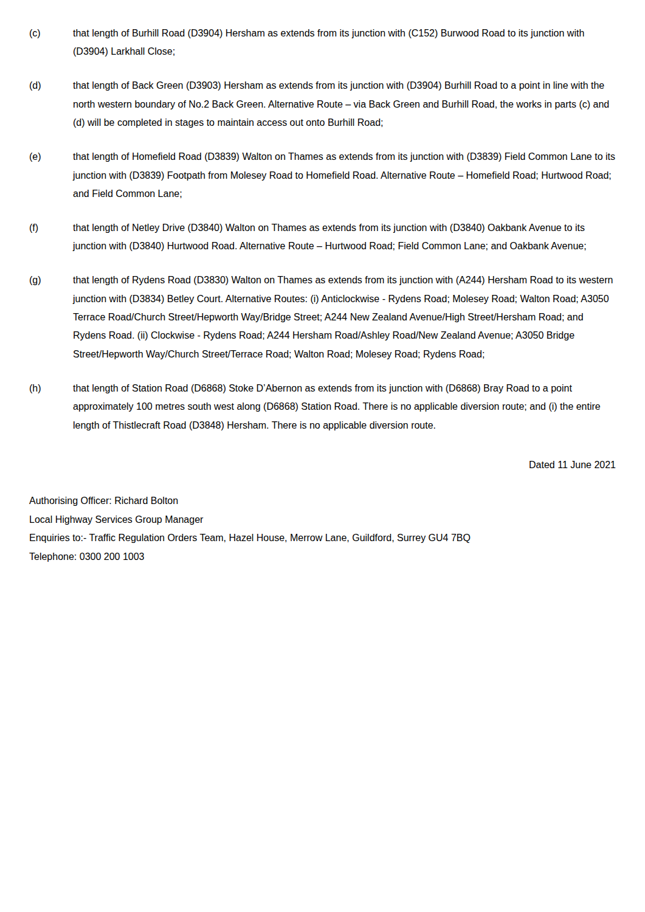(c) that length of Burhill Road (D3904) Hersham as extends from its junction with (C152) Burwood Road to its junction with (D3904) Larkhall Close;
(d) that length of Back Green (D3903) Hersham as extends from its junction with (D3904) Burhill Road to a point in line with the north western boundary of No.2 Back Green. Alternative Route – via Back Green and Burhill Road, the works in parts (c) and (d) will be completed in stages to maintain access out onto Burhill Road;
(e) that length of Homefield Road (D3839) Walton on Thames as extends from its junction with (D3839) Field Common Lane to its junction with (D3839) Footpath from Molesey Road to Homefield Road. Alternative Route – Homefield Road; Hurtwood Road; and Field Common Lane;
(f) that length of Netley Drive (D3840) Walton on Thames as extends from its junction with (D3840) Oakbank Avenue to its junction with (D3840) Hurtwood Road. Alternative Route – Hurtwood Road; Field Common Lane; and Oakbank Avenue;
(g) that length of Rydens Road (D3830) Walton on Thames as extends from its junction with (A244) Hersham Road to its western junction with (D3834) Betley Court. Alternative Routes: (i) Anticlockwise - Rydens Road; Molesey Road; Walton Road; A3050 Terrace Road/Church Street/Hepworth Way/Bridge Street; A244 New Zealand Avenue/High Street/Hersham Road; and Rydens Road. (ii) Clockwise - Rydens Road; A244 Hersham Road/Ashley Road/New Zealand Avenue; A3050 Bridge Street/Hepworth Way/Church Street/Terrace Road; Walton Road; Molesey Road; Rydens Road;
(h) that length of Station Road (D6868) Stoke D’Abernon as extends from its junction with (D6868) Bray Road to a point approximately 100 metres south west along (D6868) Station Road. There is no applicable diversion route; and (i) the entire length of Thistlecraft Road (D3848) Hersham. There is no applicable diversion route.
Dated 11 June 2021
Authorising Officer: Richard Bolton
Local Highway Services Group Manager
Enquiries to:- Traffic Regulation Orders Team, Hazel House, Merrow Lane, Guildford, Surrey GU4 7BQ
Telephone: 0300 200 1003